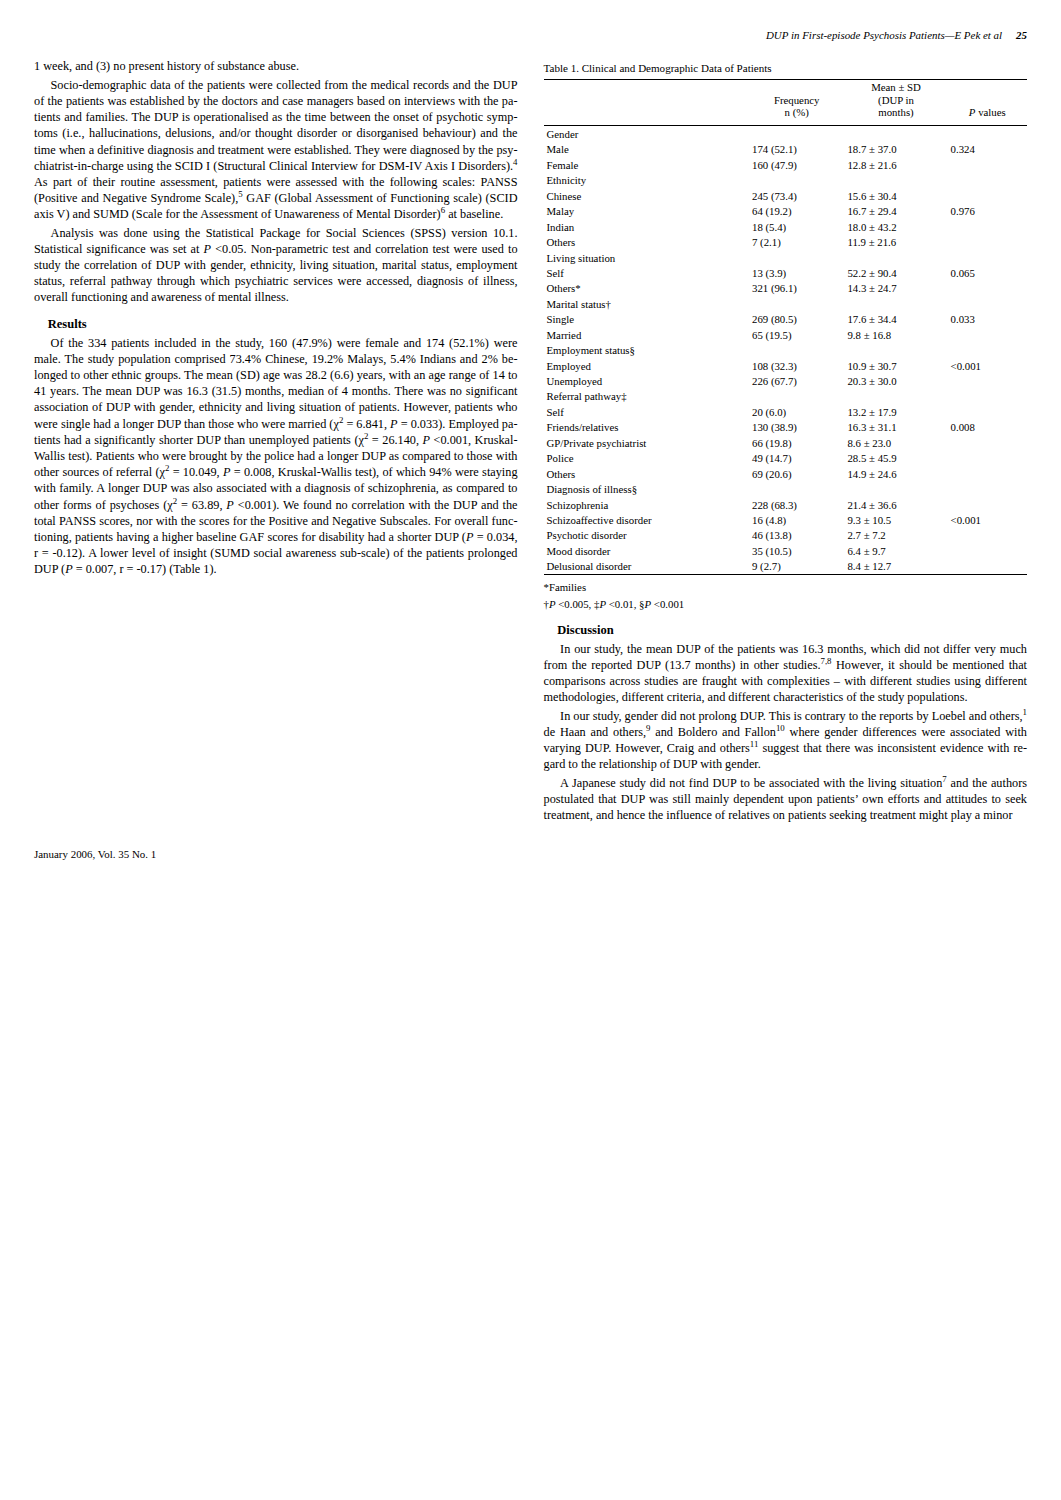DUP in First-episode Psychosis Patients—E Pek et al25
1 week, and (3) no present history of substance abuse.
Socio-demographic data of the patients were collected from the medical records and the DUP of the patients was established by the doctors and case managers based on interviews with the patients and families. The DUP is operationalised as the time between the onset of psychotic symptoms (i.e., hallucinations, delusions, and/or thought disorder or disorganised behaviour) and the time when a definitive diagnosis and treatment were established. They were diagnosed by the psychiatrist-in-charge using the SCID I (Structural Clinical Interview for DSM-IV Axis I Disorders).4 As part of their routine assessment, patients were assessed with the following scales: PANSS (Positive and Negative Syndrome Scale),5 GAF (Global Assessment of Functioning scale) (SCID axis V) and SUMD (Scale for the Assessment of Unawareness of Mental Disorder)6 at baseline.
Analysis was done using the Statistical Package for Social Sciences (SPSS) version 10.1. Statistical significance was set at P <0.05. Non-parametric test and correlation test were used to study the correlation of DUP with gender, ethnicity, living situation, marital status, employment status, referral pathway through which psychiatric services were accessed, diagnosis of illness, overall functioning and awareness of mental illness.
Results
Of the 334 patients included in the study, 160 (47.9%) were female and 174 (52.1%) were male. The study population comprised 73.4% Chinese, 19.2% Malays, 5.4% Indians and 2% belonged to other ethnic groups. The mean (SD) age was 28.2 (6.6) years, with an age range of 14 to 41 years. The mean DUP was 16.3 (31.5) months, median of 4 months. There was no significant association of DUP with gender, ethnicity and living situation of patients. However, patients who were single had a longer DUP than those who were married (χ2 = 6.841, P = 0.033). Employed patients had a significantly shorter DUP than unemployed patients (χ2 = 26.140, P <0.001, Kruskal-Wallis test). Patients who were brought by the police had a longer DUP as compared to those with other sources of referral (χ2 = 10.049, P = 0.008, Kruskal-Wallis test), of which 94% were staying with family. A longer DUP was also associated with a diagnosis of schizophrenia, as compared to other forms of psychoses (χ2 = 63.89, P <0.001). We found no correlation with the DUP and the total PANSS scores, nor with the scores for the Positive and Negative Subscales. For overall functioning, patients having a higher baseline GAF scores for disability had a shorter DUP (P = 0.034, r = -0.12). A lower level of insight (SUMD social awareness sub-scale) of the patients prolonged DUP (P = 0.007, r = -0.17) (Table 1).
Table 1. Clinical and Demographic Data of Patients
| | Frequency n (%) | Mean ± SD (DUP in months) | P values |
| --- | --- | --- | --- |
| Gender | | | |
| Male | 174 (52.1) | 18.7 ± 37.0 | 0.324 |
| Female | 160 (47.9) | 12.8 ± 21.6 | |
| Ethnicity | | | |
| Chinese | 245 (73.4) | 15.6 ± 30.4 | |
| Malay | 64 (19.2) | 16.7 ± 29.4 | 0.976 |
| Indian | 18 (5.4) | 18.0 ± 43.2 | |
| Others | 7 (2.1) | 11.9 ± 21.6 | |
| Living situation | | | |
| Self | 13 (3.9) | 52.2 ± 90.4 | 0.065 |
| Others* | 321 (96.1) | 14.3 ± 24.7 | |
| Marital status† | | | |
| Single | 269 (80.5) | 17.6 ± 34.4 | 0.033 |
| Married | 65 (19.5) | 9.8 ± 16.8 | |
| Employment status§ | | | |
| Employed | 108 (32.3) | 10.9 ± 30.7 | <0.001 |
| Unemployed | 226 (67.7) | 20.3 ± 30.0 | |
| Referral pathway‡ | | | |
| Self | 20 (6.0) | 13.2 ± 17.9 | |
| Friends/relatives | 130 (38.9) | 16.3 ± 31.1 | 0.008 |
| GP/Private psychiatrist | 66 (19.8) | 8.6 ± 23.0 | |
| Police | 49 (14.7) | 28.5 ± 45.9 | |
| Others | 69 (20.6) | 14.9 ± 24.6 | |
| Diagnosis of illness§ | | | |
| Schizophrenia | 228 (68.3) | 21.4 ± 36.6 | |
| Schizoaffective disorder | 16 (4.8) | 9.3 ± 10.5 | <0.001 |
| Psychotic disorder | 46 (13.8) | 2.7 ± 7.2 | |
| Mood disorder | 35 (10.5) | 6.4 ± 9.7 | |
| Delusional disorder | 9 (2.7) | 8.4 ± 12.7 | |
*Families
†P <0.005, ‡P <0.01, §P <0.001
Discussion
In our study, the mean DUP of the patients was 16.3 months, which did not differ very much from the reported DUP (13.7 months) in other studies.7,8 However, it should be mentioned that comparisons across studies are fraught with complexities – with different studies using different methodologies, different criteria, and different characteristics of the study populations.
In our study, gender did not prolong DUP. This is contrary to the reports by Loebel and others,1 de Haan and others,9 and Boldero and Fallon10 where gender differences were associated with varying DUP. However, Craig and others11 suggest that there was inconsistent evidence with regard to the relationship of DUP with gender.
A Japanese study did not find DUP to be associated with the living situation7 and the authors postulated that DUP was still mainly dependent upon patients’ own efforts and attitudes to seek treatment, and hence the influence of relatives on patients seeking treatment might play a minor
January 2006, Vol. 35 No. 1